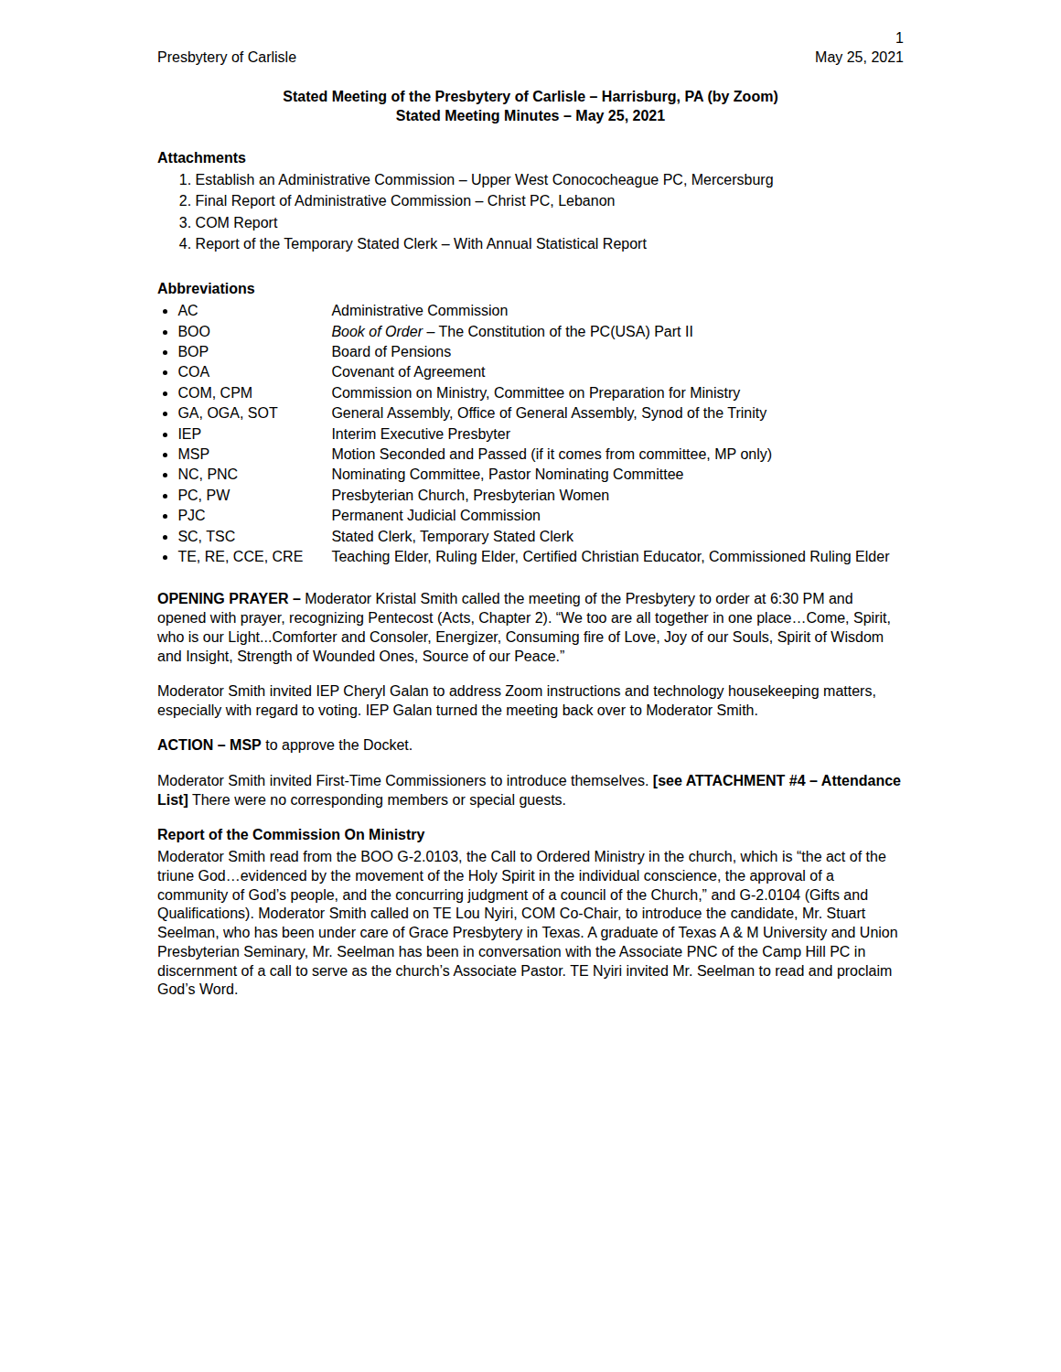1
Presbytery of Carlisle May 25, 2021
Stated Meeting of the Presbytery of Carlisle – Harrisburg, PA (by Zoom)
Stated Meeting Minutes – May 25, 2021
Attachments
Establish an Administrative Commission – Upper West Conococheague PC, Mercersburg
Final Report of Administrative Commission – Christ PC, Lebanon
COM Report
Report of the Temporary Stated Clerk – With Annual Statistical Report
Abbreviations
ACAdministrative Commission
BOO Book of Order – The Constitution of the PC(USA) Part II
BOPBoard of Pensions
COACovenant of Agreement
COM, CPMCommission on Ministry, Committee on Preparation for Ministry
GA, OGA, SOTGeneral Assembly, Office of General Assembly, Synod of the Trinity
IEPInterim Executive Presbyter
MSPMotion Seconded and Passed (if it comes from committee, MP only)
NC, PNCNominating Committee, Pastor Nominating Committee
PC, PWPresbyterian Church, Presbyterian Women
PJCPermanent Judicial Commission
SC, TSCStated Clerk, Temporary Stated Clerk
TE, RE, CCE, CRETeaching Elder, Ruling Elder, Certified Christian Educator, Commissioned Ruling Elder
OPENING PRAYER – Moderator Kristal Smith called the meeting of the Presbytery to order at 6:30 PM and opened with prayer, recognizing Pentecost (Acts, Chapter 2). “We too are all together in one place…Come, Spirit, who is our Light...Comforter and Consoler, Energizer, Consuming fire of Love, Joy of our Souls, Spirit of Wisdom and Insight, Strength of Wounded Ones, Source of our Peace.”
Moderator Smith invited IEP Cheryl Galan to address Zoom instructions and technology housekeeping matters, especially with regard to voting. IEP Galan turned the meeting back over to Moderator Smith.
ACTION – MSP to approve the Docket.
Moderator Smith invited First-Time Commissioners to introduce themselves. [see ATTACHMENT #4 – Attendance List] There were no corresponding members or special guests.
Report of the Commission On Ministry
Moderator Smith read from the BOO G-2.0103, the Call to Ordered Ministry in the church, which is “the act of the triune God…evidenced by the movement of the Holy Spirit in the individual conscience, the approval of a community of God’s people, and the concurring judgment of a council of the Church,” and G-2.0104 (Gifts and Qualifications). Moderator Smith called on TE Lou Nyiri, COM Co-Chair, to introduce the candidate, Mr. Stuart Seelman, who has been under care of Grace Presbytery in Texas. A graduate of Texas A & M University and Union Presbyterian Seminary, Mr. Seelman has been in conversation with the Associate PNC of the Camp Hill PC in discernment of a call to serve as the church’s Associate Pastor. TE Nyiri invited Mr. Seelman to read and proclaim God’s Word.